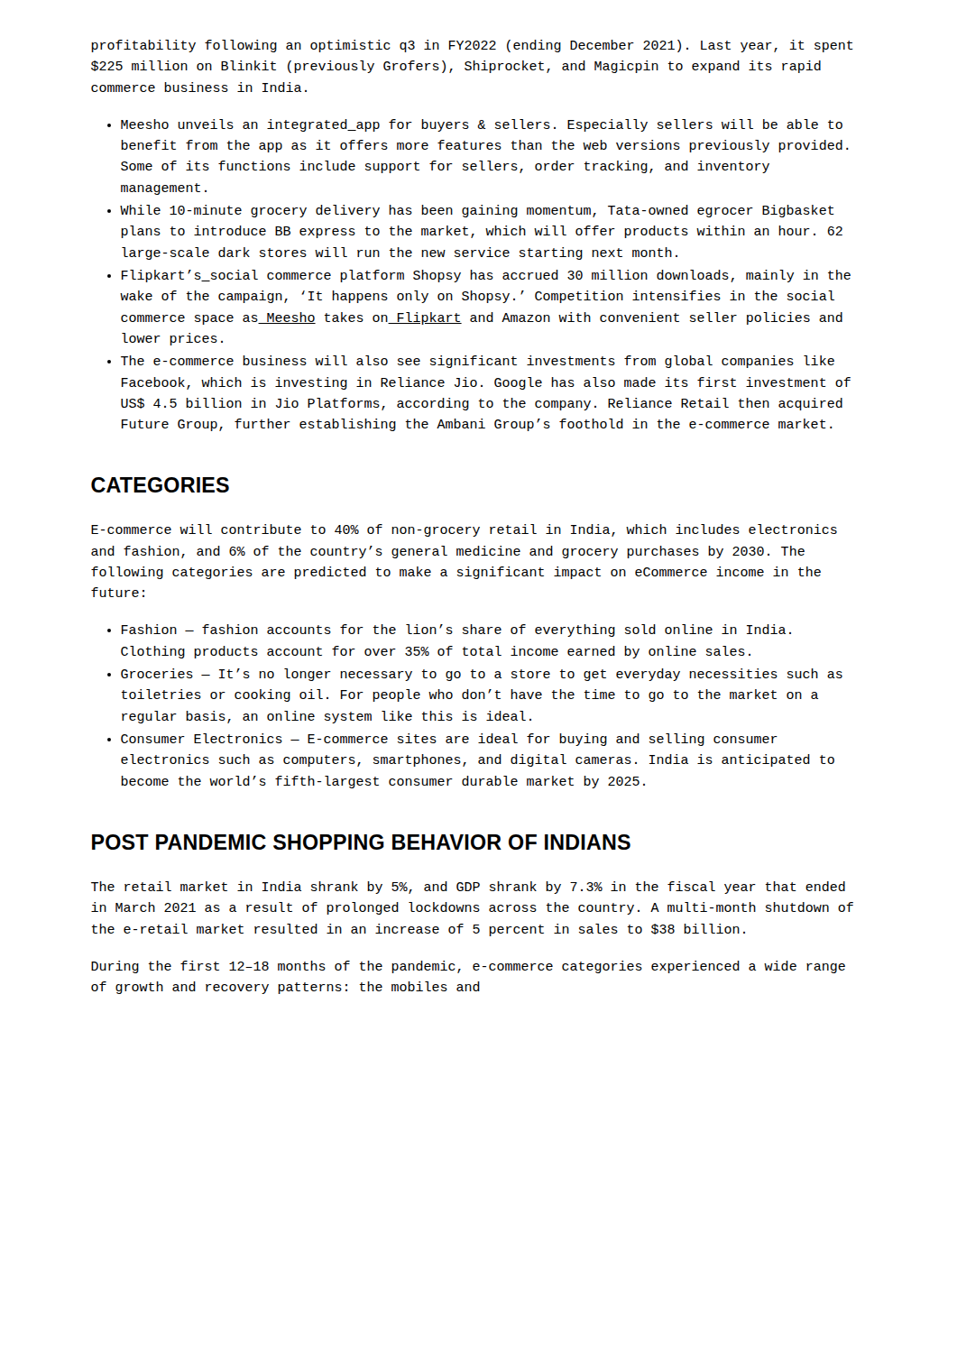profitability following an optimistic q3 in FY2022 (ending December 2021). Last year, it spent $225 million on Blinkit (previously Grofers), Shiprocket, and Magicpin to expand its rapid commerce business in India.
Meesho unveils an integrated app for buyers & sellers. Especially sellers will be able to benefit from the app as it offers more features than the web versions previously provided. Some of its functions include support for sellers, order tracking, and inventory management.
While 10-minute grocery delivery has been gaining momentum, Tata-owned egrocer Bigbasket plans to introduce BB express to the market, which will offer products within an hour. 62 large-scale dark stores will run the new service starting next month.
Flipkart’s social commerce platform Shopsy has accrued 30 million downloads, mainly in the wake of the campaign, ‘It happens only on Shopsy.’ Competition intensifies in the social commerce space as Meesho takes on Flipkart and Amazon with convenient seller policies and lower prices.
The e-commerce business will also see significant investments from global companies like Facebook, which is investing in Reliance Jio. Google has also made its first investment of US$ 4.5 billion in Jio Platforms, according to the company. Reliance Retail then acquired Future Group, further establishing the Ambani Group’s foothold in the e-commerce market.
CATEGORIES
E-commerce will contribute to 40% of non-grocery retail in India, which includes electronics and fashion, and 6% of the country’s general medicine and grocery purchases by 2030. The following categories are predicted to make a significant impact on eCommerce income in the future:
Fashion — fashion accounts for the lion’s share of everything sold online in India. Clothing products account for over 35% of total income earned by online sales.
Groceries — It’s no longer necessary to go to a store to get everyday necessities such as toiletries or cooking oil. For people who don’t have the time to go to the market on a regular basis, an online system like this is ideal.
Consumer Electronics — E-commerce sites are ideal for buying and selling consumer electronics such as computers, smartphones, and digital cameras. India is anticipated to become the world’s fifth-largest consumer durable market by 2025.
POST PANDEMIC SHOPPING BEHAVIOR OF INDIANS
The retail market in India shrank by 5%, and GDP shrank by 7.3% in the fiscal year that ended in March 2021 as a result of prolonged lockdowns across the country. A multi-month shutdown of the e-retail market resulted in an increase of 5 percent in sales to $38 billion.
During the first 12–18 months of the pandemic, e-commerce categories experienced a wide range of growth and recovery patterns: the mobiles and